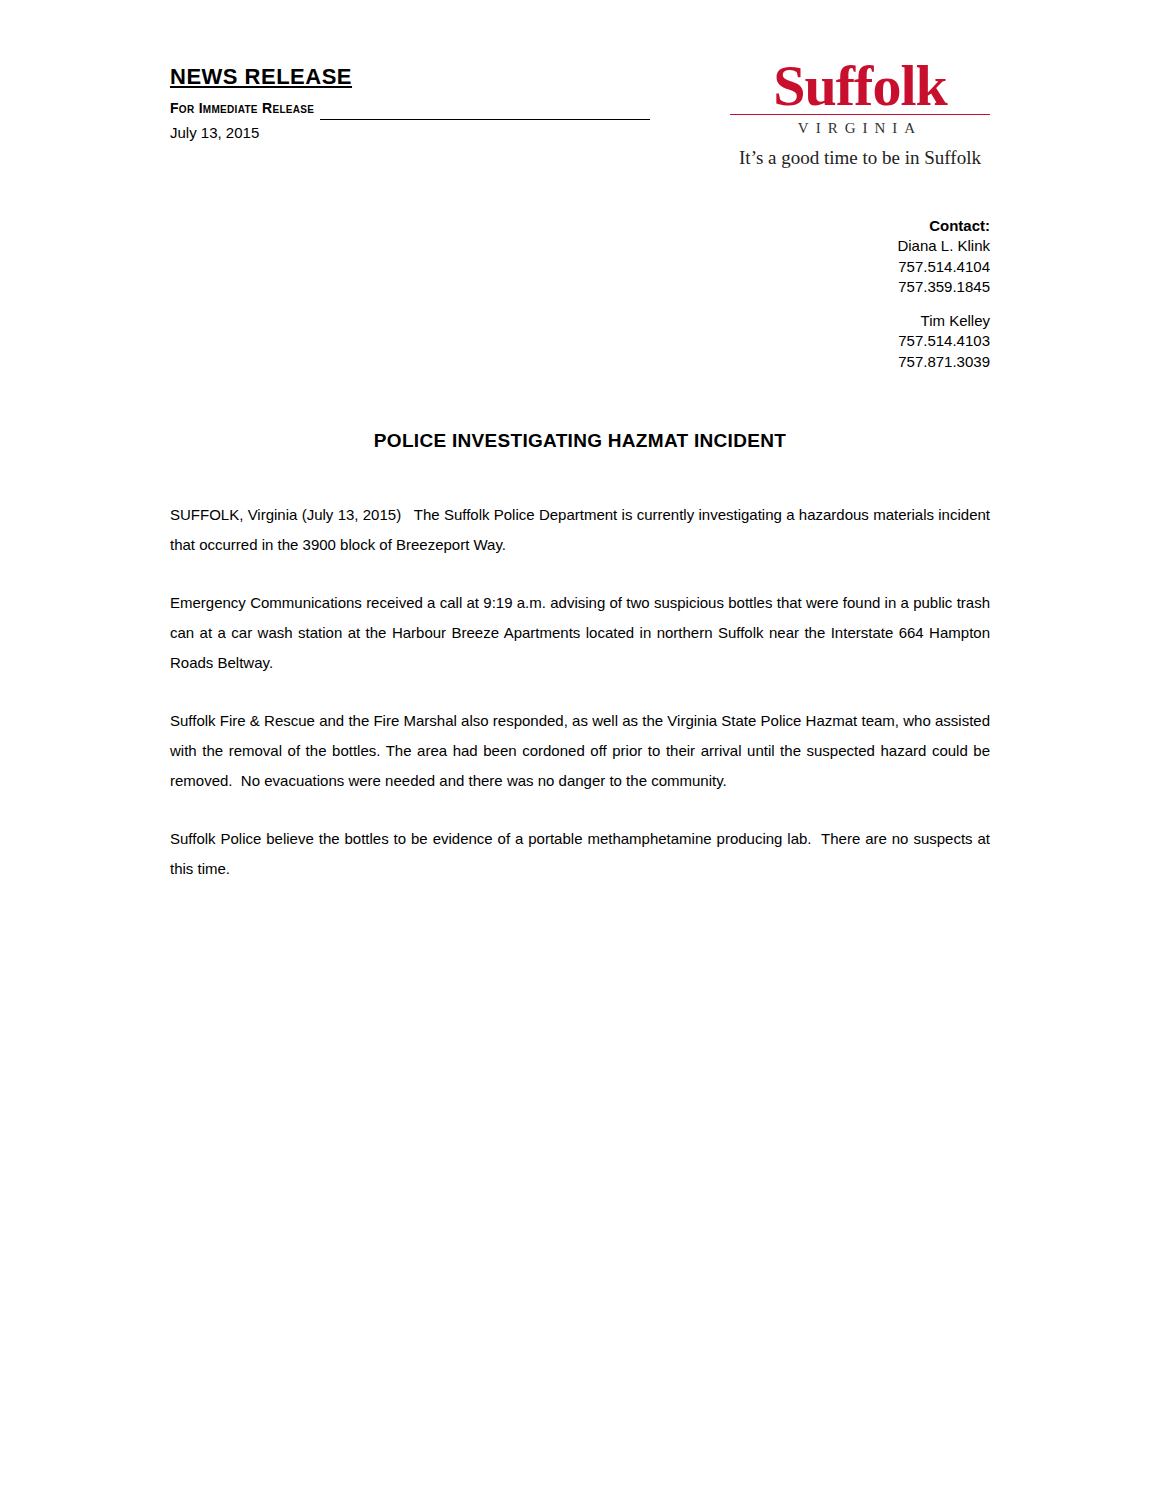NEWS RELEASE
For Immediate Release
July 13, 2015
Suffolk
VIRGINIA
It’s a good time to be in Suffolk
Contact:
Diana L. Klink
757.514.4104
757.359.1845
Tim Kelley
757.514.4103
757.871.3039
POLICE INVESTIGATING HAZMAT INCIDENT
SUFFOLK, Virginia (July 13, 2015) The Suffolk Police Department is currently investigating a hazardous materials incident that occurred in the 3900 block of Breezeport Way.
Emergency Communications received a call at 9:19 a.m. advising of two suspicious bottles that were found in a public trash can at a car wash station at the Harbour Breeze Apartments located in northern Suffolk near the Interstate 664 Hampton Roads Beltway.
Suffolk Fire & Rescue and the Fire Marshal also responded, as well as the Virginia State Police Hazmat team, who assisted with the removal of the bottles. The area had been cordoned off prior to their arrival until the suspected hazard could be removed. No evacuations were needed and there was no danger to the community.
Suffolk Police believe the bottles to be evidence of a portable methamphetamine producing lab. There are no suspects at this time.